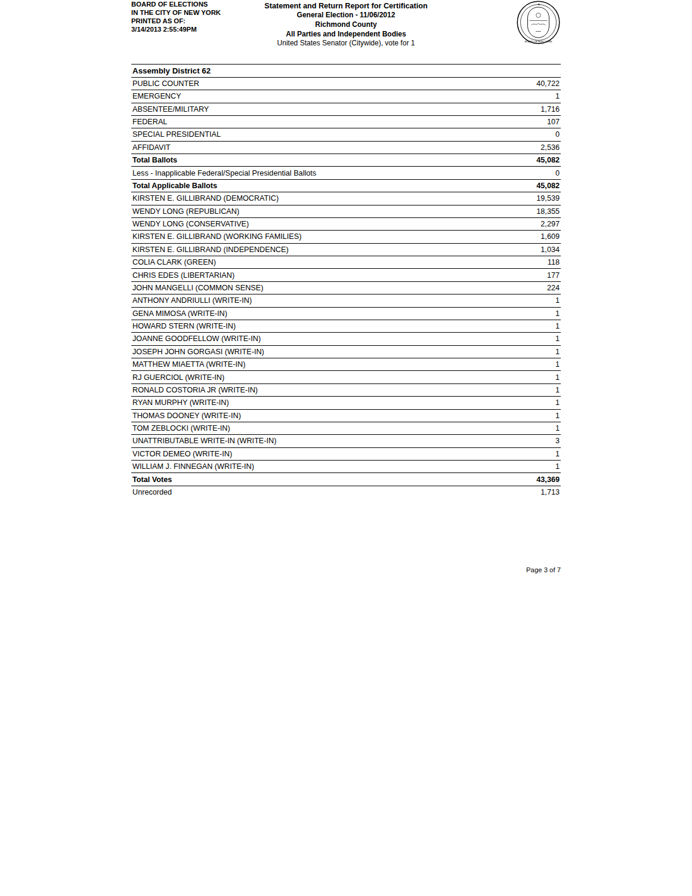BOARD OF ELECTIONS
IN THE CITY OF NEW YORK
PRINTED AS OF:
3/14/2013 2:55:49PM
Statement and Return Report for Certification
General Election - 11/06/2012
Richmond County
All Parties and Independent Bodies
United States Senator (Citywide), vote for 1
★ BOARD OF ELECTIONS
Assembly District 62
| PUBLIC COUNTER | 40,722 |
| EMERGENCY | 1 |
| ABSENTEE/MILITARY | 1,716 |
| FEDERAL | 107 |
| SPECIAL PRESIDENTIAL | 0 |
| AFFIDAVIT | 2,536 |
| Total Ballots | 45,082 |
| Less - Inapplicable Federal/Special Presidential Ballots | 0 |
| Total Applicable Ballots | 45,082 |
| KIRSTEN E. GILLIBRAND (DEMOCRATIC) | 19,539 |
| WENDY LONG (REPUBLICAN) | 18,355 |
| WENDY LONG (CONSERVATIVE) | 2,297 |
| KIRSTEN E. GILLIBRAND (WORKING FAMILIES) | 1,609 |
| KIRSTEN E. GILLIBRAND (INDEPENDENCE) | 1,034 |
| COLIA CLARK (GREEN) | 118 |
| CHRIS EDES (LIBERTARIAN) | 177 |
| JOHN MANGELLI (COMMON SENSE) | 224 |
| ANTHONY ANDRIULLI (WRITE-IN) | 1 |
| GENA MIMOSA (WRITE-IN) | 1 |
| HOWARD STERN (WRITE-IN) | 1 |
| JOANNE GOODFELLOW (WRITE-IN) | 1 |
| JOSEPH JOHN GORGASI (WRITE-IN) | 1 |
| MATTHEW MIAETTA (WRITE-IN) | 1 |
| RJ GUERCIOL (WRITE-IN) | 1 |
| RONALD COSTORIA JR (WRITE-IN) | 1 |
| RYAN MURPHY (WRITE-IN) | 1 |
| THOMAS DOONEY (WRITE-IN) | 1 |
| TOM ZEBLOCKI (WRITE-IN) | 1 |
| UNATTRIBUTABLE WRITE-IN (WRITE-IN) | 3 |
| VICTOR DEMEO (WRITE-IN) | 1 |
| WILLIAM J. FINNEGAN (WRITE-IN) | 1 |
| Total Votes | 43,369 |
| Unrecorded | 1,713 |
Page 3 of 7